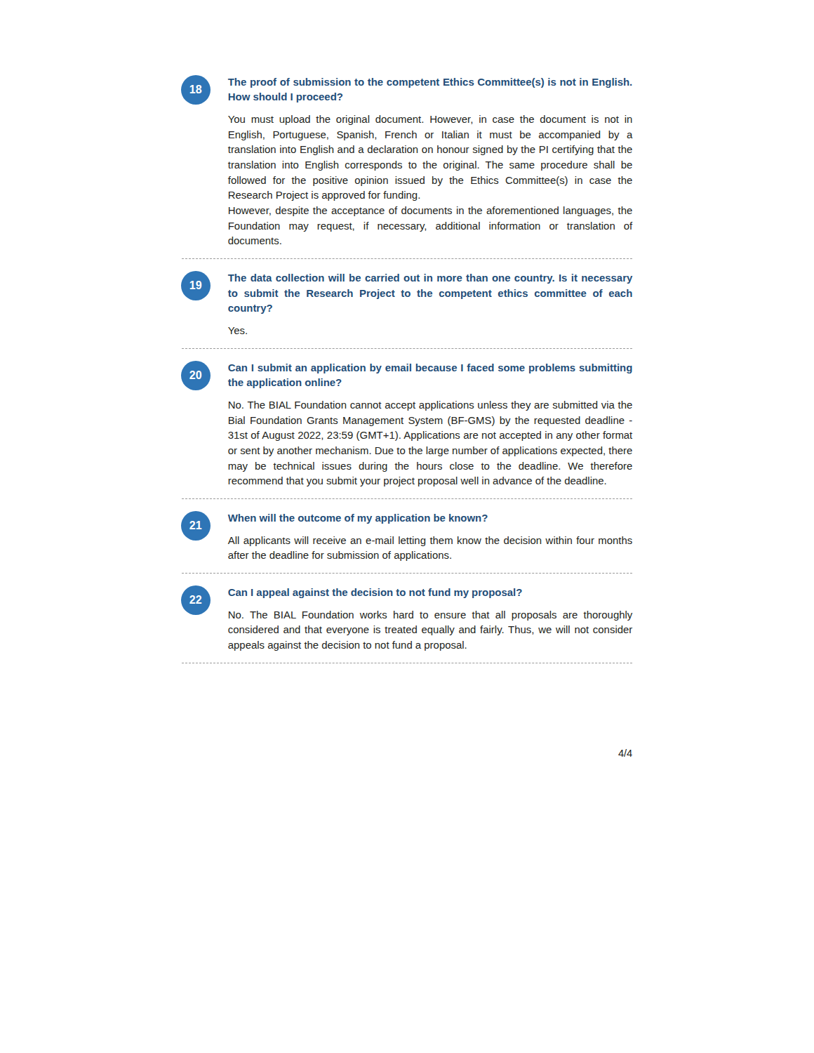18
The proof of submission to the competent Ethics Committee(s) is not in English. How should I proceed?
You must upload the original document. However, in case the document is not in English, Portuguese, Spanish, French or Italian it must be accompanied by a translation into English and a declaration on honour signed by the PI certifying that the translation into English corresponds to the original. The same procedure shall be followed for the positive opinion issued by the Ethics Committee(s) in case the Research Project is approved for funding.
However, despite the acceptance of documents in the aforementioned languages, the Foundation may request, if necessary, additional information or translation of documents.
19
The data collection will be carried out in more than one country. Is it necessary to submit the Research Project to the competent ethics committee of each country?
Yes.
20
Can I submit an application by email because I faced some problems submitting the application online?
No. The BIAL Foundation cannot accept applications unless they are submitted via the Bial Foundation Grants Management System (BF-GMS) by the requested deadline - 31st of August 2022, 23:59 (GMT+1). Applications are not accepted in any other format or sent by another mechanism. Due to the large number of applications expected, there may be technical issues during the hours close to the deadline. We therefore recommend that you submit your project proposal well in advance of the deadline.
21
When will the outcome of my application be known?
All applicants will receive an e-mail letting them know the decision within four months after the deadline for submission of applications.
22
Can I appeal against the decision to not fund my proposal?
No. The BIAL Foundation works hard to ensure that all proposals are thoroughly considered and that everyone is treated equally and fairly. Thus, we will not consider appeals against the decision to not fund a proposal.
4/4